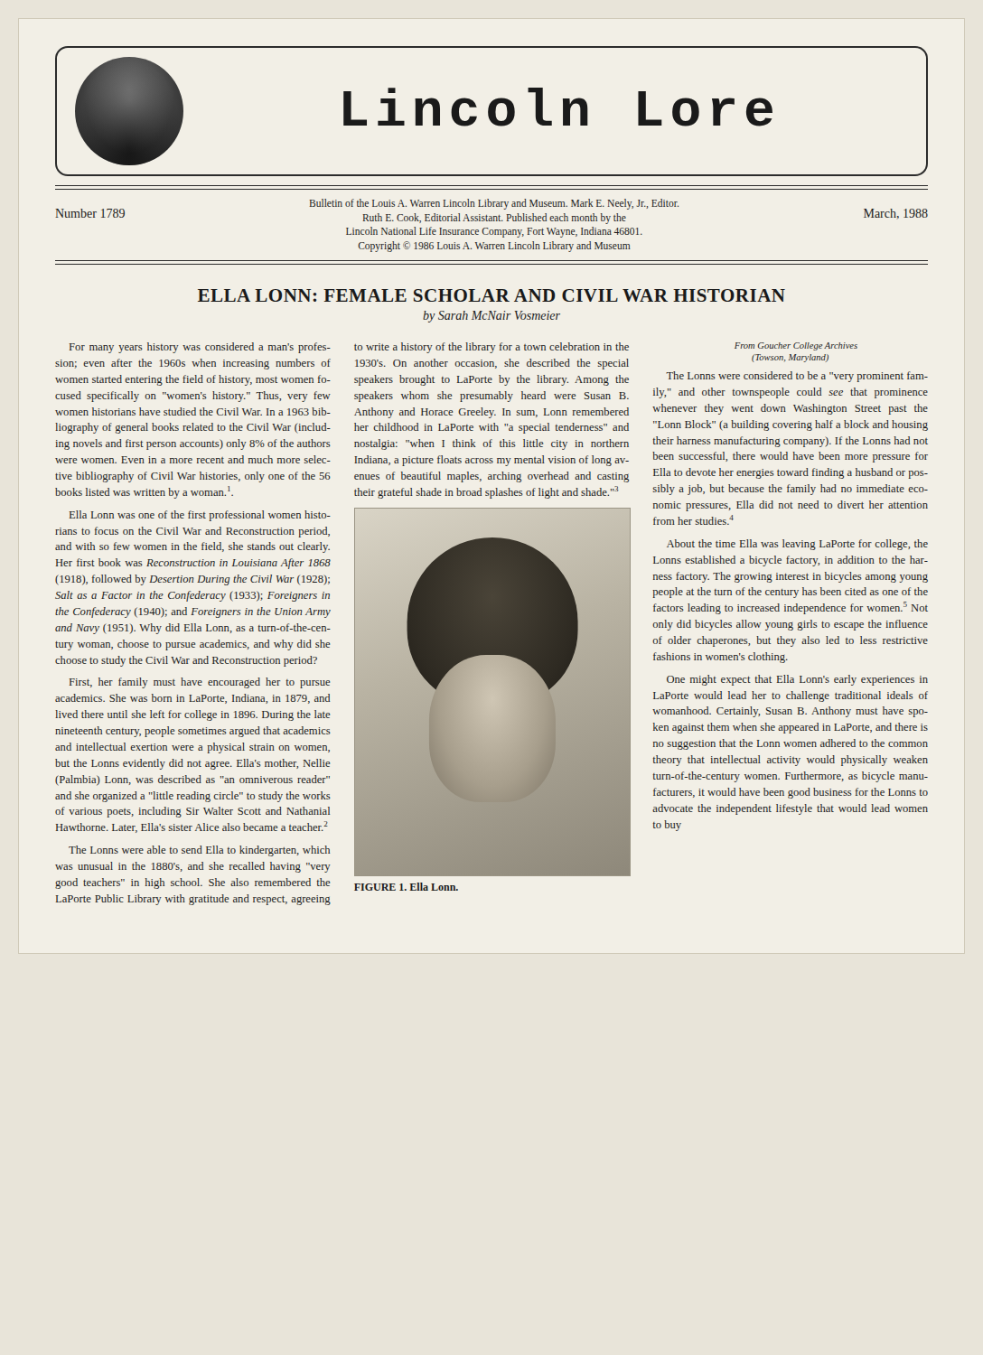Lincoln Lore
Number 1789
Bulletin of the Louis A. Warren Lincoln Library and Museum. Mark E. Neely, Jr., Editor.
Ruth E. Cook, Editorial Assistant. Published each month by the
Lincoln National Life Insurance Company, Fort Wayne, Indiana 46801.
Copyright © 1986 Louis A. Warren Lincoln Library and Museum
March, 1988
ELLA LONN: FEMALE SCHOLAR AND CIVIL WAR HISTORIAN
by Sarah McNair Vosmeier
For many years history was considered a man's profession; even after the 1960s when increasing numbers of women started entering the field of history, most women focused specifically on "women's history." Thus, very few women historians have studied the Civil War. In a 1963 bibliography of general books related to the Civil War (including novels and first person accounts) only 8% of the authors were women. Even in a more recent and much more selective bibliography of Civil War histories, only one of the 56 books listed was written by a woman.1.
Ella Lonn was one of the first professional women historians to focus on the Civil War and Reconstruction period, and with so few women in the field, she stands out clearly. Her first book was Reconstruction in Louisiana After 1868 (1918), followed by Desertion During the Civil War (1928); Salt as a Factor in the Confederacy (1933); Foreigners in the Confederacy (1940); and Foreigners in the Union Army and Navy (1951). Why did Ella Lonn, as a turn-of-the-century woman, choose to pursue academics, and why did she choose to study the Civil War and Reconstruction period?
First, her family must have encouraged her to pursue academics. She was born in LaPorte, Indiana, in 1879, and lived there until she left for college in 1896. During the late nineteenth century, people sometimes argued that academics and intellectual exertion were a physical strain on women, but the Lonns evidently did not agree. Ella's mother, Nellie (Palmbia) Lonn, was described as "an omniverous reader" and she organized a "little reading circle" to study the works of various poets, including Sir Walter Scott and Nathanial Hawthorne. Later, Ella's sister Alice also became a teacher.2
The Lonns were able to send Ella to kindergarten, which was unusual in the 1880's, and she recalled having "very good teachers" in high school. She also remembered the LaPorte Public Library with gratitude and respect, agreeing to write a history of the library for a town celebration in the 1930's. On another occasion, she described the special speakers brought to LaPorte by the library. Among the speakers whom she presumably heard were Susan B. Anthony and Horace Greeley. In sum, Lonn remembered her childhood in LaPorte with "a special tenderness" and nostalgia: "when I think of this little city in northern Indiana, a picture floats across my mental vision of long avenues of beautiful maples, arching overhead and casting their grateful shade in broad splashes of light and shade."3
FIGURE 1. Ella Lonn.
From Goucher College Archives
(Towson, Maryland)
The Lonns were considered to be a "very prominent family," and other townspeople could see that prominence whenever they went down Washington Street past the "Lonn Block" (a building covering half a block and housing their harness manufacturing company). If the Lonns had not been successful, there would have been more pressure for Ella to devote her energies toward finding a husband or possibly a job, but because the family had no immediate economic pressures, Ella did not need to divert her attention from her studies.4
About the time Ella was leaving LaPorte for college, the Lonns established a bicycle factory, in addition to the harness factory. The growing interest in bicycles among young people at the turn of the century has been cited as one of the factors leading to increased independence for women.5 Not only did bicycles allow young girls to escape the influence of older chaperones, but they also led to less restrictive fashions in women's clothing.
One might expect that Ella Lonn's early experiences in LaPorte would lead her to challenge traditional ideals of womanhood. Certainly, Susan B. Anthony must have spoken against them when she appeared in LaPorte, and there is no suggestion that the Lonn women adhered to the common theory that intellectual activity would physically weaken turn-of-the-century women. Furthermore, as bicycle manufacturers, it would have been good business for the Lonns to advocate the independent lifestyle that would lead women to buy